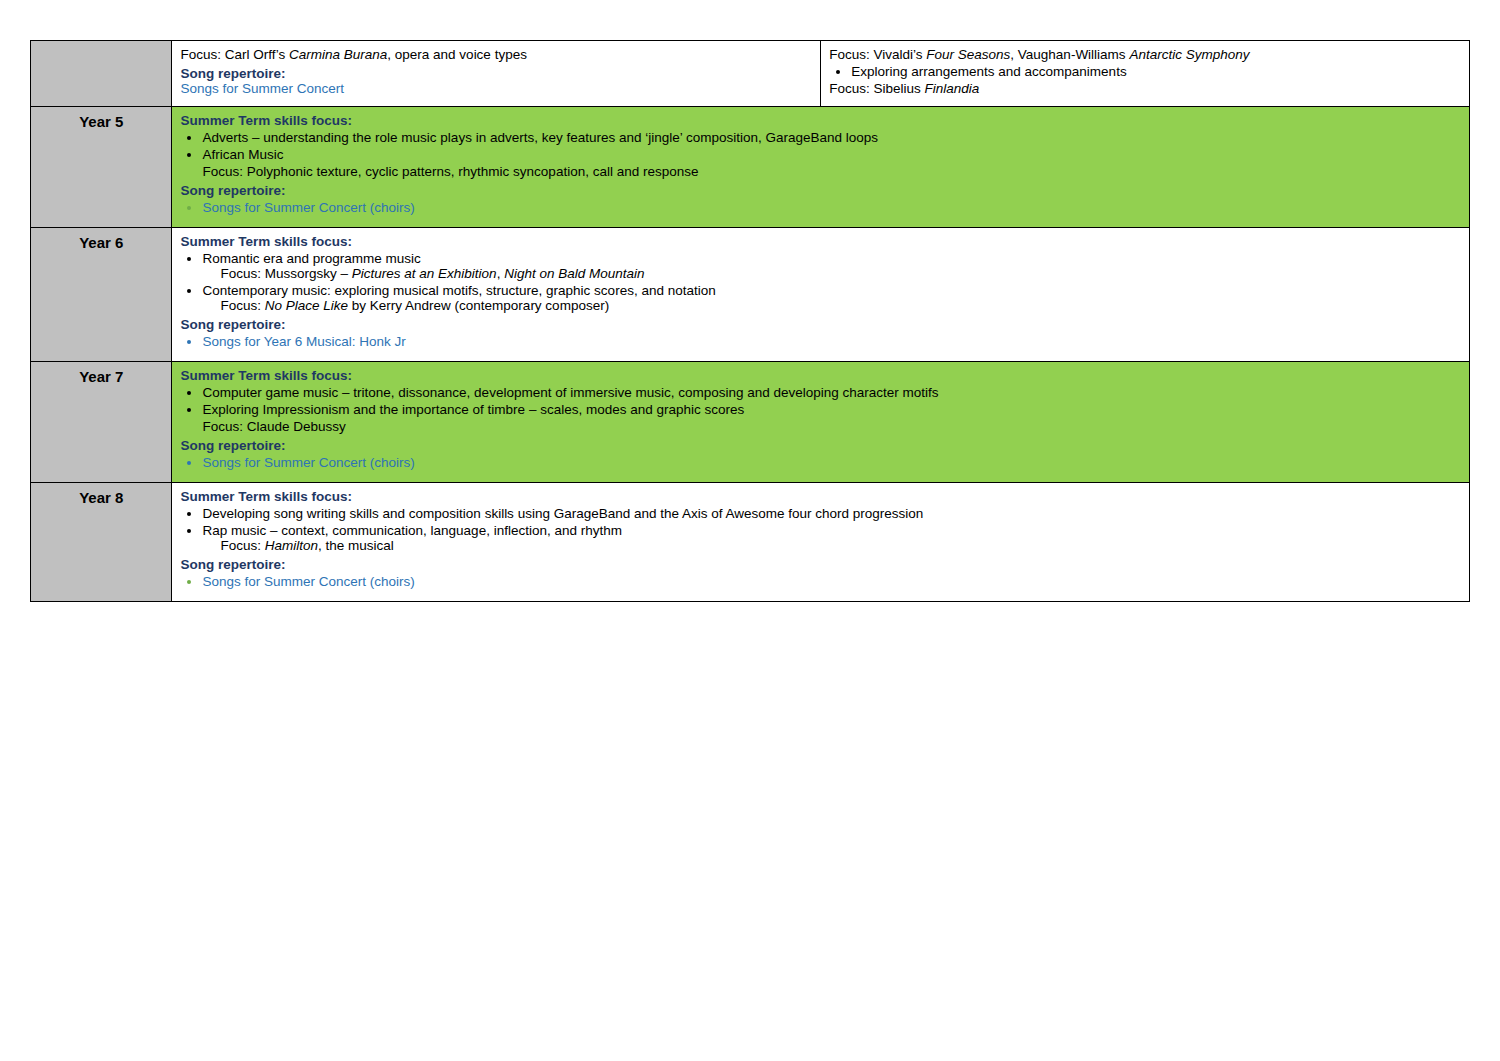| | Focus: Carl Orff’s Carmina Burana , opera and voice types Song repertoire: Songs for Summer Concert | Focus: Vivaldi’s Four Seasons , Vaughan-Williams Antarctic Symphony Exploring arrangements and accompaniments Focus: Sibelius Finlandia |
| Year 5 | Summer Term skills focus: Adverts – understanding the role music plays in adverts, key features and ‘jingle’ composition, GarageBand loops African Music Focus: Polyphonic texture, cyclic patterns, rhythmic syncopation, call and response Song repertoire: Songs for Summer Concert (choirs) |
| Year 6 | Summer Term skills focus: Romantic era and programme music Focus: Mussorgsky – Pictures at an Exhibition , Night on Bald Mountain Contemporary music: exploring musical motifs, structure, graphic scores, and notation Focus: No Place Like by Kerry Andrew (contemporary composer) Song repertoire: Songs for Year 6 Musical: Honk Jr |
| Year 7 | Summer Term skills focus: Computer game music – tritone, dissonance, development of immersive music, composing and developing character motifs Exploring Impressionism and the importance of timbre – scales, modes and graphic scores Focus: Claude Debussy Song repertoire: Songs for Summer Concert (choirs) |
| Year 8 | Summer Term skills focus: Developing song writing skills and composition skills using GarageBand and the Axis of Awesome four chord progression Rap music – context, communication, language, inflection, and rhythm Focus: Hamilton , the musical Song repertoire: Songs for Summer Concert (choirs) |